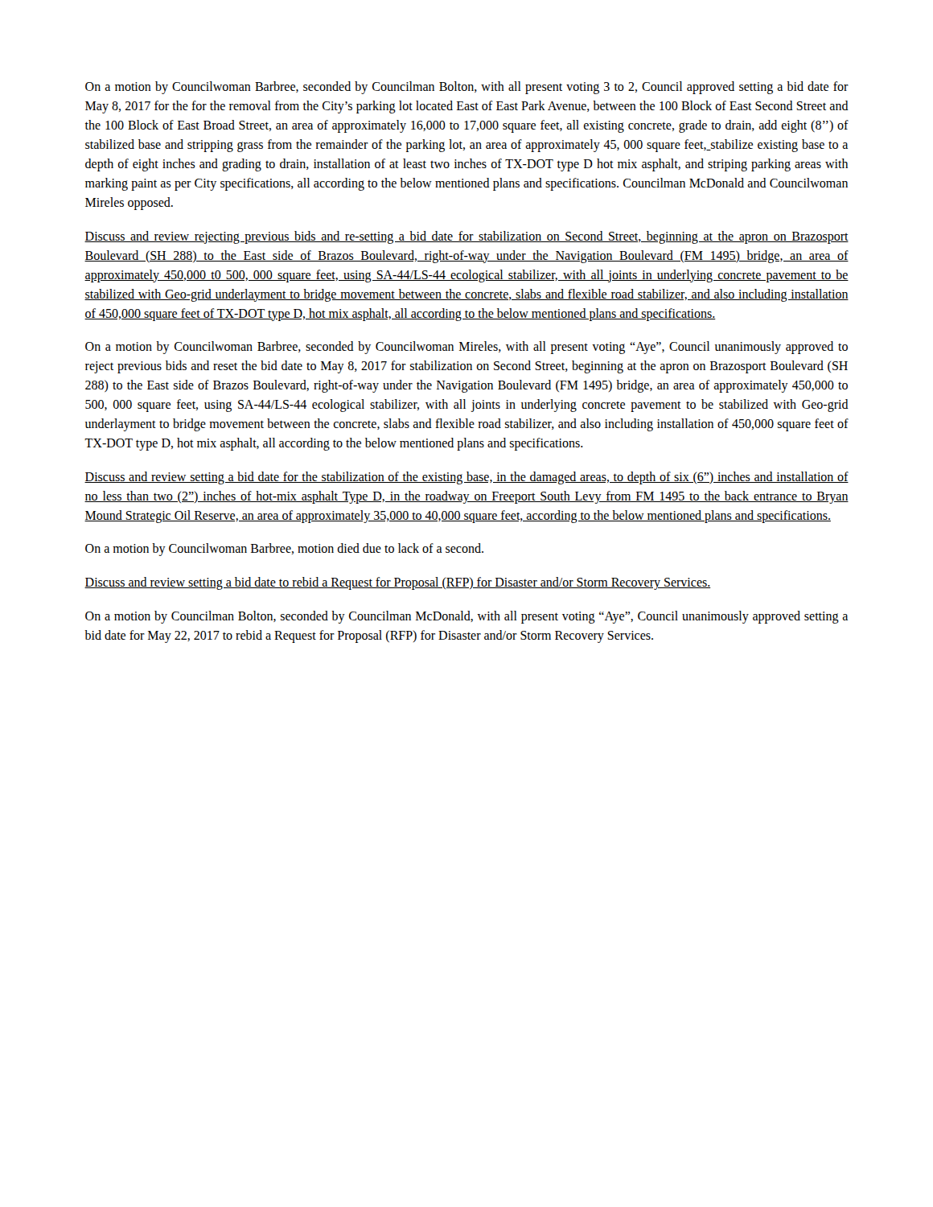On a motion by Councilwoman Barbree, seconded by Councilman Bolton, with all present voting 3 to 2, Council approved setting a bid date for May 8, 2017 for the for the removal from the City’s parking lot located East of East Park Avenue, between the 100 Block of East Second Street and the 100 Block of East Broad Street, an area of approximately 16,000 to 17,000 square feet, all existing concrete, grade to drain, add eight (8’’) of stabilized base and stripping grass from the remainder of the parking lot, an area of approximately 45, 000 square feet, stabilize existing base to a depth of eight inches and grading to drain, installation of at least two inches of TX-DOT type D hot mix asphalt, and striping parking areas with marking paint as per City specifications, all according to the below mentioned plans and specifications. Councilman McDonald and Councilwoman Mireles opposed.
Discuss and review rejecting previous bids and re-setting a bid date for stabilization on Second Street, beginning at the apron on Brazosport Boulevard (SH 288) to the East side of Brazos Boulevard, right-of-way under the Navigation Boulevard (FM 1495) bridge, an area of approximately 450,000 t0 500, 000 square feet, using SA-44/LS-44 ecological stabilizer, with all joints in underlying concrete pavement to be stabilized with Geo-grid underlayment to bridge movement between the concrete, slabs and flexible road stabilizer, and also including installation of 450,000 square feet of TX-DOT type D, hot mix asphalt, all according to the below mentioned plans and specifications.
On a motion by Councilwoman Barbree, seconded by Councilwoman Mireles, with all present voting “Aye”, Council unanimously approved to reject previous bids and reset the bid date to May 8, 2017 for stabilization on Second Street, beginning at the apron on Brazosport Boulevard (SH 288) to the East side of Brazos Boulevard, right-of-way under the Navigation Boulevard (FM 1495) bridge, an area of approximately 450,000 to 500, 000 square feet, using SA-44/LS-44 ecological stabilizer, with all joints in underlying concrete pavement to be stabilized with Geo-grid underlayment to bridge movement between the concrete, slabs and flexible road stabilizer, and also including installation of 450,000 square feet of TX-DOT type D, hot mix asphalt, all according to the below mentioned plans and specifications.
Discuss and review setting a bid date for the stabilization of the existing base, in the damaged areas, to depth of six (6”) inches and installation of no less than two (2”) inches of hot-mix asphalt Type D, in the roadway on Freeport South Levy from FM 1495 to the back entrance to Bryan Mound Strategic Oil Reserve, an area of approximately 35,000 to 40,000 square feet, according to the below mentioned plans and specifications.
On a motion by Councilwoman Barbree, motion died due to lack of a second.
Discuss and review setting a bid date to rebid a Request for Proposal (RFP) for Disaster and/or Storm Recovery Services.
On a motion by Councilman Bolton, seconded by Councilman McDonald, with all present voting “Aye”, Council unanimously approved setting a bid date for May 22, 2017 to rebid a Request for Proposal (RFP) for Disaster and/or Storm Recovery Services.